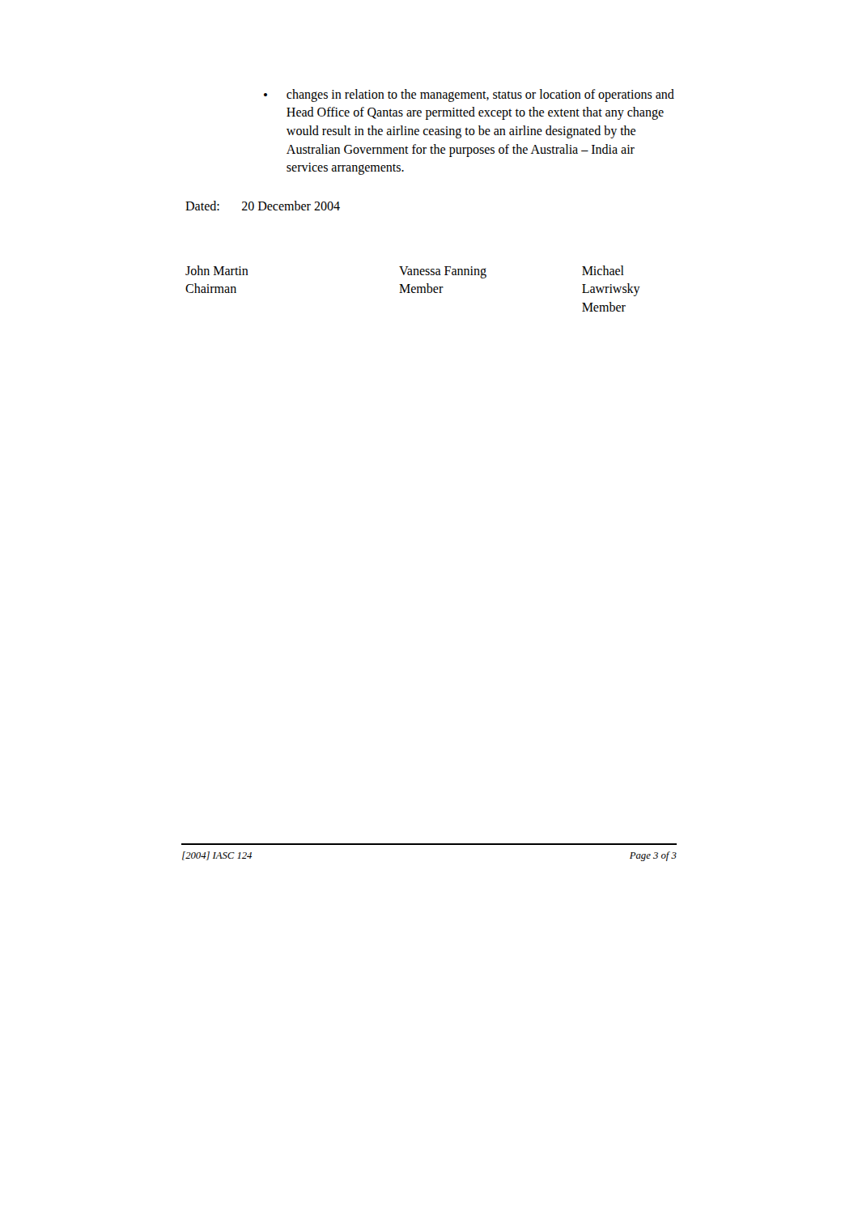changes in relation to the management, status or location of operations and Head Office of Qantas are permitted except to the extent that any change would result in the airline ceasing to be an airline designated by the Australian Government for the purposes of the Australia – India air services arrangements.
Dated: 20 December 2004
| John Martin Chairman | Vanessa Fanning Member | Michael Lawriwsky Member |
[2004] IASC 124 Page 3 of 3